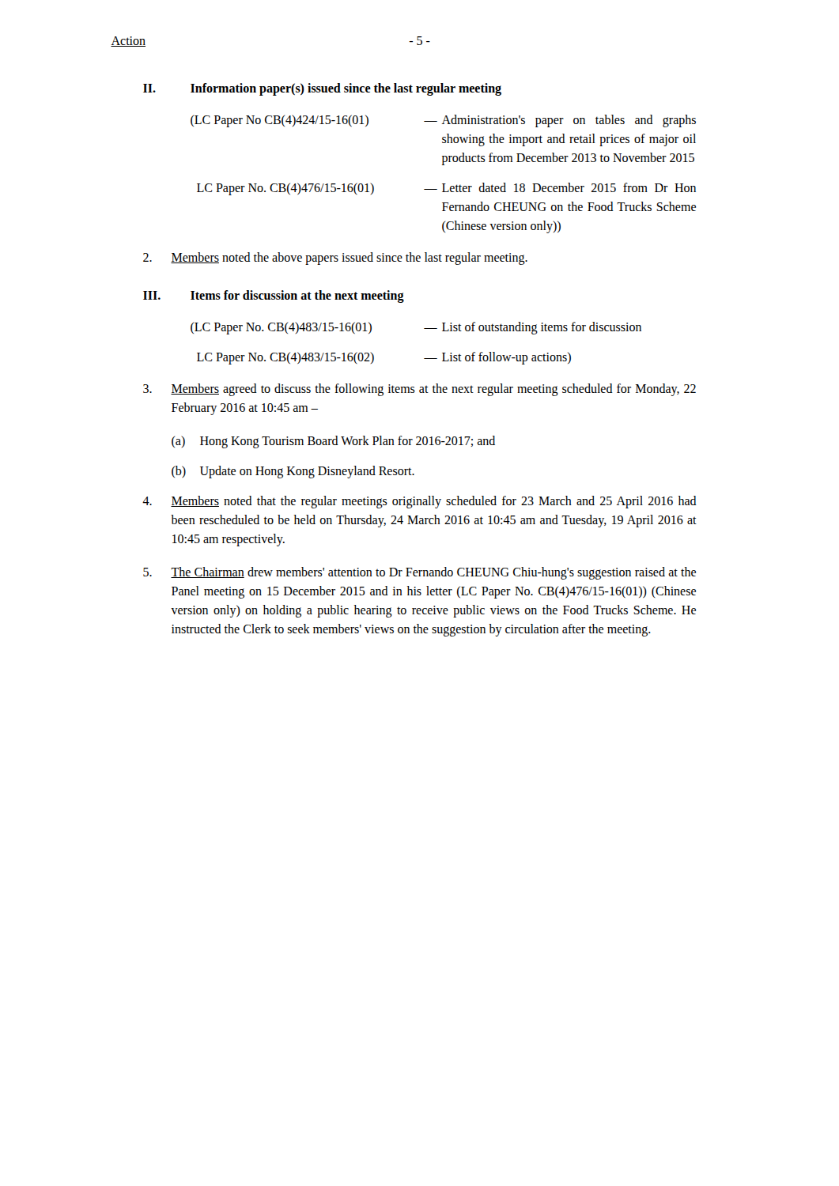Action
- 5 -
II. Information paper(s) issued since the last regular meeting
(LC Paper No CB(4)424/15-16(01) — Administration's paper on tables and graphs showing the import and retail prices of major oil products from December 2013 to November 2015
LC Paper No. CB(4)476/15-16(01) — Letter dated 18 December 2015 from Dr Hon Fernando CHEUNG on the Food Trucks Scheme (Chinese version only))
2. Members noted the above papers issued since the last regular meeting.
III. Items for discussion at the next meeting
(LC Paper No. CB(4)483/15-16(01) — List of outstanding items for discussion
LC Paper No. CB(4)483/15-16(02) — List of follow-up actions)
3. Members agreed to discuss the following items at the next regular meeting scheduled for Monday, 22 February 2016 at 10:45 am –
(a) Hong Kong Tourism Board Work Plan for 2016-2017; and
(b) Update on Hong Kong Disneyland Resort.
4. Members noted that the regular meetings originally scheduled for 23 March and 25 April 2016 had been rescheduled to be held on Thursday, 24 March 2016 at 10:45 am and Tuesday, 19 April 2016 at 10:45 am respectively.
5. The Chairman drew members' attention to Dr Fernando CHEUNG Chiu-hung's suggestion raised at the Panel meeting on 15 December 2015 and in his letter (LC Paper No. CB(4)476/15-16(01)) (Chinese version only) on holding a public hearing to receive public views on the Food Trucks Scheme. He instructed the Clerk to seek members' views on the suggestion by circulation after the meeting.